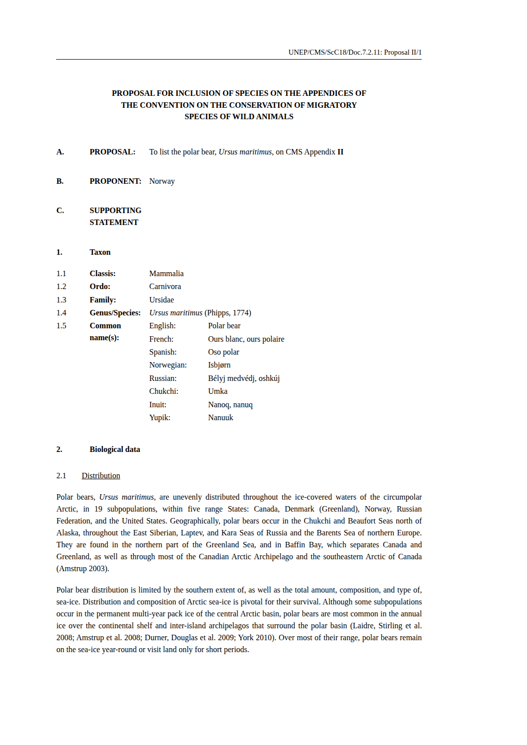UNEP/CMS/ScC18/Doc.7.2.11: Proposal II/1
Proposal for inclusion of species on the appendices of the Convention on the Conservation of Migratory Species of Wild Animals
A.
PROPOSAL:
To list the polar bear, Ursus maritimus, on CMS Appendix II
B.
PROPONENT:
Norway
C.
SUPPORTING STATEMENT
1. Taxon
| 1.1 | Classis: | Mammalia |
| 1.2 | Ordo: | Carnivora |
| 1.3 | Family: | Ursidae |
| 1.4 | Genus/Species: | Ursus maritimus (Phipps, 1774) |
| 1.5 | Common name(s): | / English: / Polar bear / / French: / Ours blanc, ours polaire / / Spanish: / Oso polar / / Norwegian: / Isbjørn / / Russian: / Bélyj medvédj, oshkúj / / Chukchi: / Umka / / Inuit: / Nanoq, nanuq / / Yupik: / Nanuuk / |
2. Biological data
2.1 Distribution
Polar bears, Ursus maritimus, are unevenly distributed throughout the ice-covered waters of the circumpolar Arctic, in 19 subpopulations, within five range States: Canada, Denmark (Greenland), Norway, Russian Federation, and the United States. Geographically, polar bears occur in the Chukchi and Beaufort Seas north of Alaska, throughout the East Siberian, Laptev, and Kara Seas of Russia and the Barents Sea of northern Europe. They are found in the northern part of the Greenland Sea, and in Baffin Bay, which separates Canada and Greenland, as well as through most of the Canadian Arctic Archipelago and the southeastern Arctic of Canada (Amstrup 2003).
Polar bear distribution is limited by the southern extent of, as well as the total amount, composition, and type of, sea-ice. Distribution and composition of Arctic sea-ice is pivotal for their survival. Although some subpopulations occur in the permanent multi-year pack ice of the central Arctic basin, polar bears are most common in the annual ice over the continental shelf and inter-island archipelagos that surround the polar basin (Laidre, Stirling et al. 2008; Amstrup et al. 2008; Durner, Douglas et al. 2009; York 2010). Over most of their range, polar bears remain on the sea-ice year-round or visit land only for short periods.